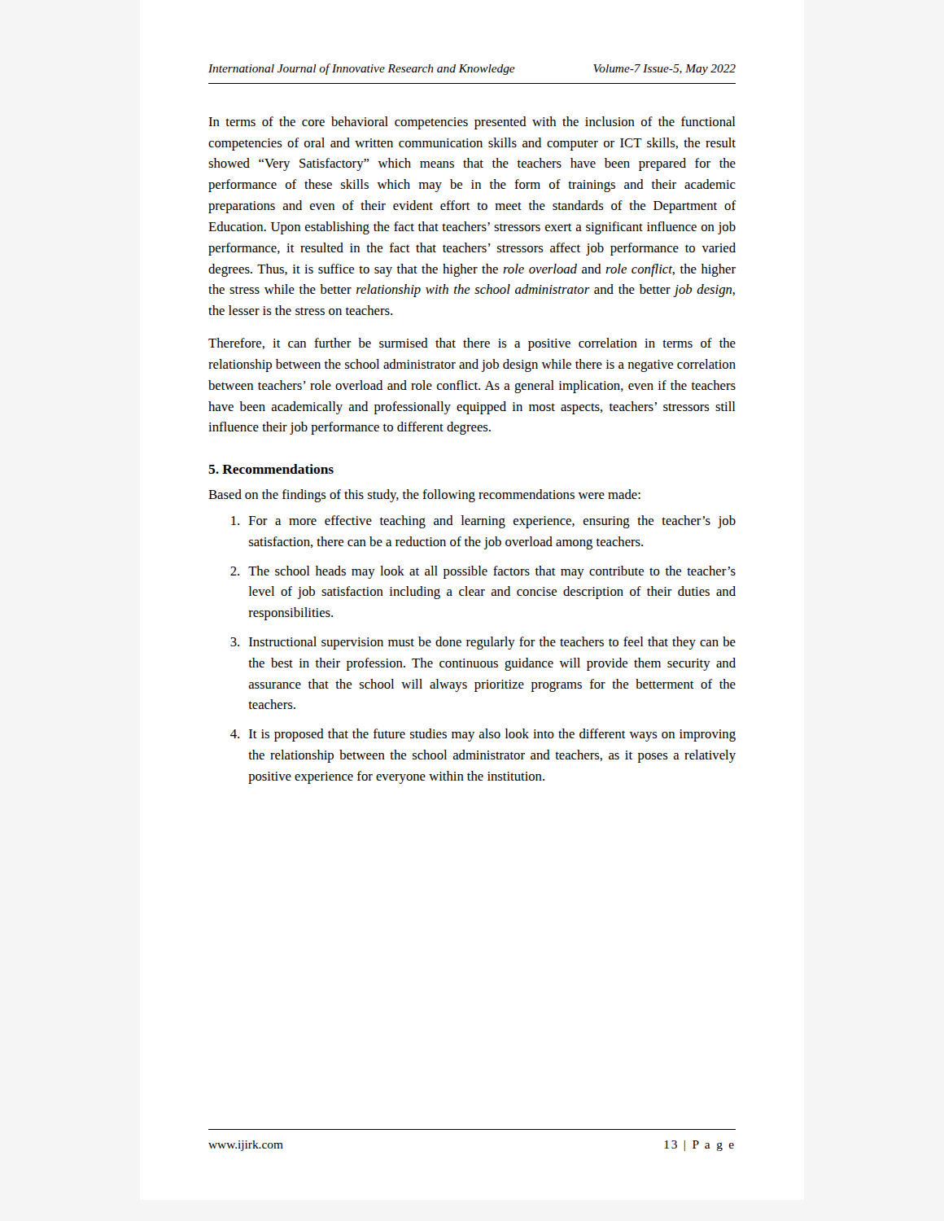International Journal of Innovative Research and Knowledge
Volume-7 Issue-5, May 2022
In terms of the core behavioral competencies presented with the inclusion of the functional competencies of oral and written communication skills and computer or ICT skills, the result showed “Very Satisfactory” which means that the teachers have been prepared for the performance of these skills which may be in the form of trainings and their academic preparations and even of their evident effort to meet the standards of the Department of Education. Upon establishing the fact that teachers’ stressors exert a significant influence on job performance, it resulted in the fact that teachers’ stressors affect job performance to varied degrees. Thus, it is suffice to say that the higher the role overload and role conflict, the higher the stress while the better relationship with the school administrator and the better job design, the lesser is the stress on teachers.
Therefore, it can further be surmised that there is a positive correlation in terms of the relationship between the school administrator and job design while there is a negative correlation between teachers’ role overload and role conflict. As a general implication, even if the teachers have been academically and professionally equipped in most aspects, teachers’ stressors still influence their job performance to different degrees.
5. Recommendations
Based on the findings of this study, the following recommendations were made:
For a more effective teaching and learning experience, ensuring the teacher’s job satisfaction, there can be a reduction of the job overload among teachers.
The school heads may look at all possible factors that may contribute to the teacher’s level of job satisfaction including a clear and concise description of their duties and responsibilities.
Instructional supervision must be done regularly for the teachers to feel that they can be the best in their profession. The continuous guidance will provide them security and assurance that the school will always prioritize programs for the betterment of the teachers.
It is proposed that the future studies may also look into the different ways on improving the relationship between the school administrator and teachers, as it poses a relatively positive experience for everyone within the institution.
www.ijirk.com
13 | P a g e